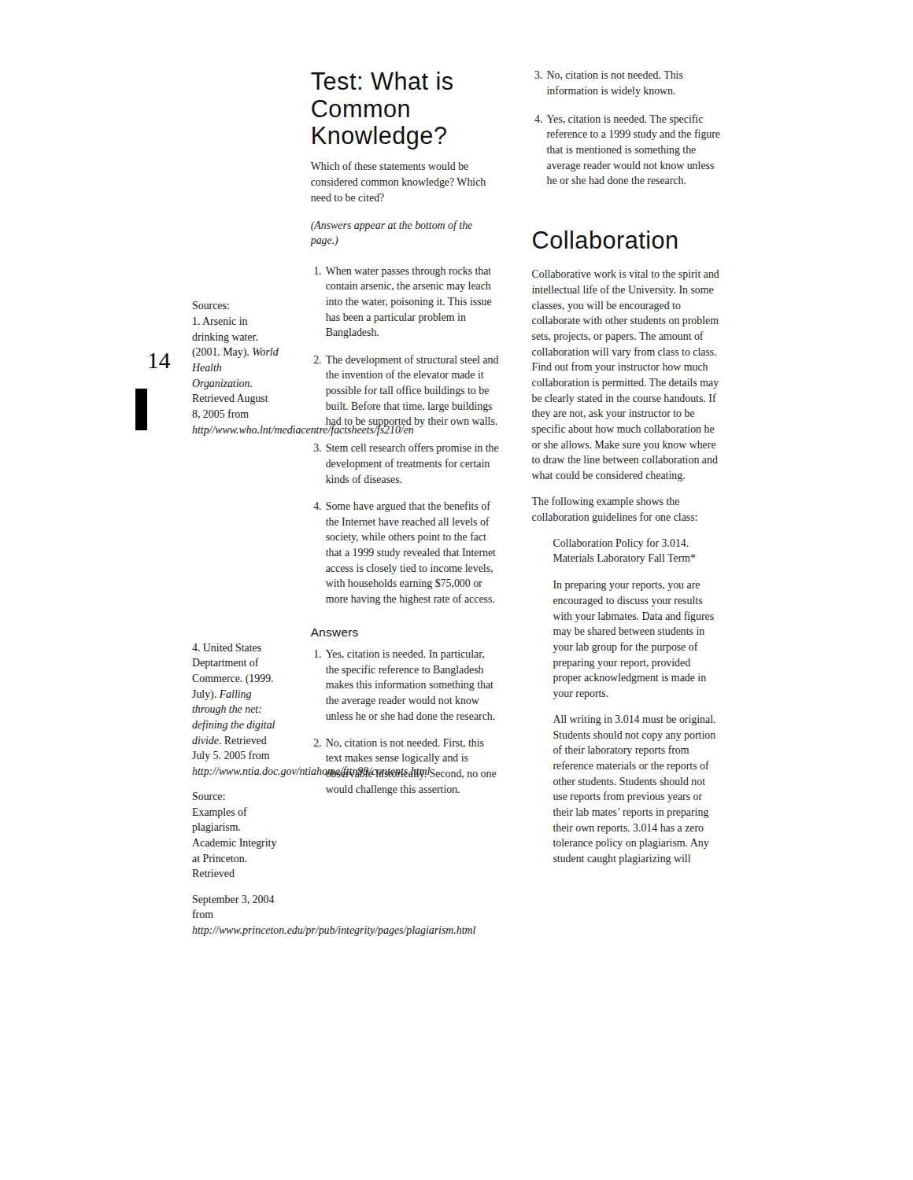14
Sources:
1. Arsenic in drinking water. (2001. May). World Health Organization. Retrieved August 8, 2005 from http//www.who.lnt/mediacentre/factsheets/fs210/en
4. United States Deptartment of Commerce. (1999. July). Falling through the net: defining the digital divide. Retrieved July 5. 2005 from http://www.ntia.doc.gov/ntiahome/fttn99/contents.html
Source:
Examples of plagiarism. Academic Integrity at Princeton. Retrieved
September 3, 2004 from http://www.princeton.edu/pr/pub/integrity/pages/plagiarism.html
Test: What is Common Knowledge?
Which of these statements would be considered common knowledge? Which need to be cited?
(Answers appear at the bottom of the page.)
When water passes through rocks that contain arsenic, the arsenic may leach into the water, poisoning it. This issue has been a particular problem in Bangladesh.
The development of structural steel and the invention of the elevator made it possible for tall office buildings to be built. Before that time, large buildings had to be supported by their own walls.
Stem cell research offers promise in the development of treatments for certain kinds of diseases.
Some have argued that the benefits of the Internet have reached all levels of society, while others point to the fact that a 1999 study revealed that Internet access is closely tied to income levels, with households earning $75,000 or more having the highest rate of access.
Answers
Yes, citation is needed. In particular, the specific reference to Bangladesh makes this information something that the average reader would not know unless he or she had done the research.
No, citation is not needed. First, this text makes sense logically and is observable historically. Second, no one would challenge this assertion.
No, citation is not needed. This information is widely known.
Yes, citation is needed. The specific reference to a 1999 study and the figure that is mentioned is something the average reader would not know unless he or she had done the research.
Collaboration
Collaborative work is vital to the spirit and intellectual life of the University. In some classes, you will be encouraged to collaborate with other students on problem sets, projects, or papers. The amount of collaboration will vary from class to class. Find out from your instructor how much collaboration is permitted. The details may be clearly stated in the course handouts. If they are not, ask your instructor to be specific about how much collaboration he or she allows. Make sure you know where to draw the line between collaboration and what could be considered cheating.
The following example shows the collaboration guidelines for one class:
Collaboration Policy for 3.014. Materials Laboratory Fall Term*
In preparing your reports, you are encouraged to discuss your results with your labmates. Data and figures may be shared between students in your lab group for the purpose of preparing your report, provided proper acknowledgment is made in your reports.
All writing in 3.014 must be original. Students should not copy any portion of their laboratory reports from reference materials or the reports of other students. Students should not use reports from previous years or their lab mates’ reports in preparing their own reports. 3.014 has a zero tolerance policy on plagiarism. Any student caught plagiarizing will